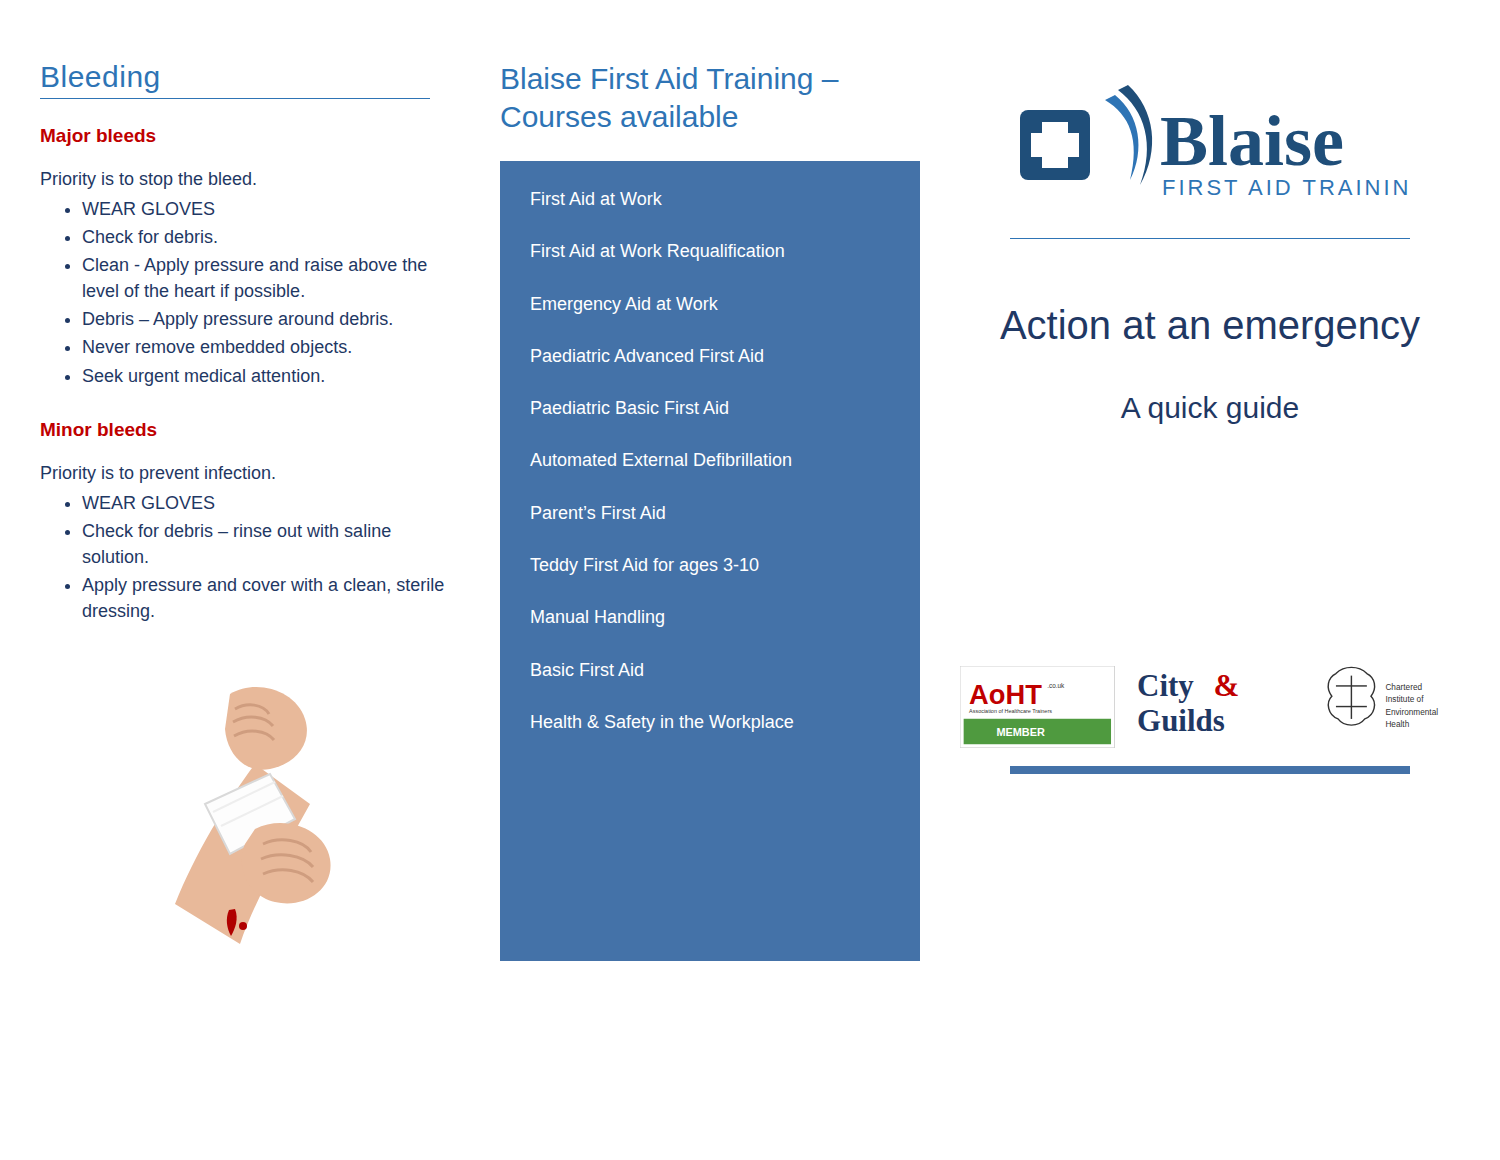Bleeding
Major bleeds
Priority is to stop the bleed.
WEAR GLOVES
Check for debris.
Clean - Apply pressure and raise above the level of the heart if possible.
Debris – Apply pressure around debris.
Never remove embedded objects.
Seek urgent medical attention.
Minor bleeds
Priority is to prevent infection.
WEAR GLOVES
Check for debris – rinse out with saline solution.
Apply pressure and cover with a clean, sterile dressing.
Blaise First Aid Training – Courses available
First Aid at Work
First Aid at Work Requalification
Emergency Aid at Work
Paediatric Advanced First Aid
Paediatric Basic First Aid
Automated External Defibrillation
Parent’s First Aid
Teddy First Aid for ages 3-10
Manual Handling
Basic First Aid
Health & Safety in the Workplace
Blaise FIRST AID TRAINING
Action at an emergency
A quick guide
AoHT .co.uk Association of Healthcare Trainers MEMBER City & Guilds Chartered Institute of Environmental Health